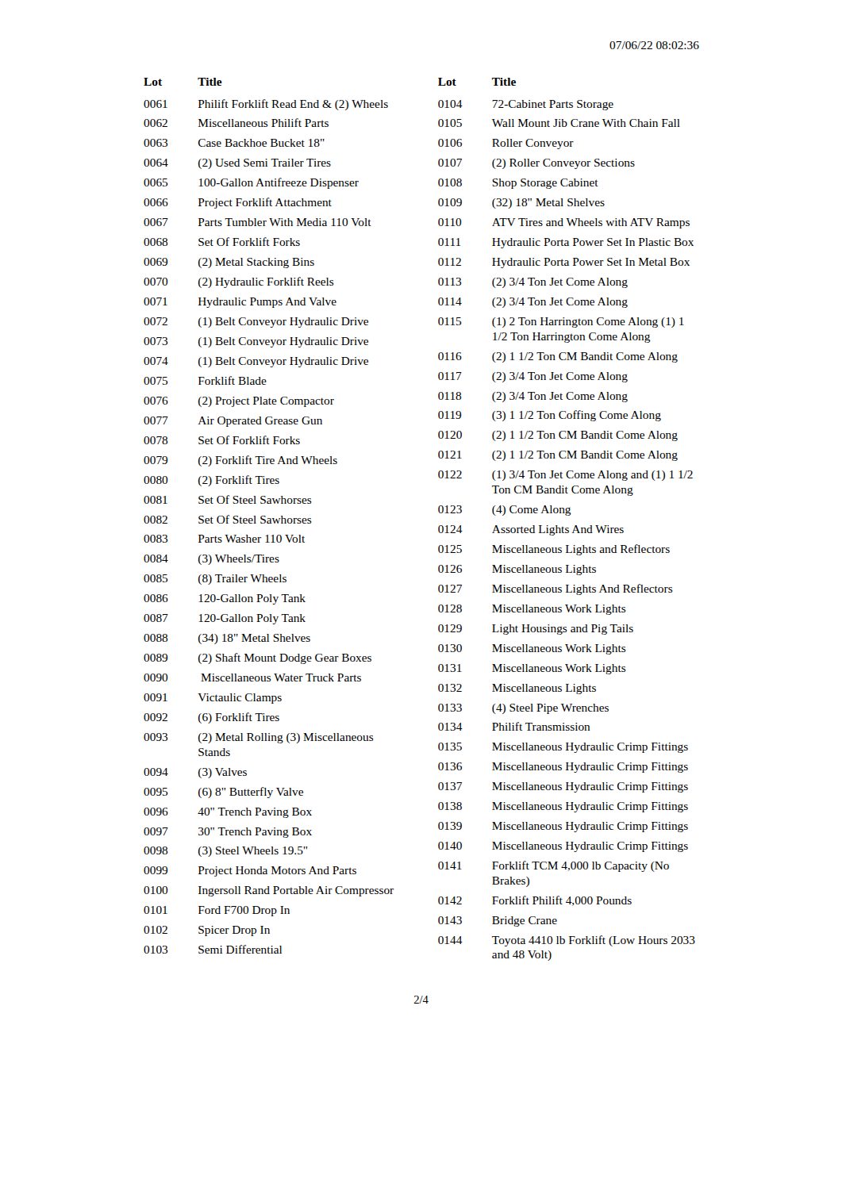07/06/22 08:02:36
| Lot | Title |
| --- | --- |
| 0061 | Philift Forklift Read End & (2) Wheels |
| 0062 | Miscellaneous Philift Parts |
| 0063 | Case Backhoe Bucket 18" |
| 0064 | (2) Used Semi Trailer Tires |
| 0065 | 100-Gallon Antifreeze Dispenser |
| 0066 | Project Forklift Attachment |
| 0067 | Parts Tumbler With Media 110 Volt |
| 0068 | Set Of Forklift Forks |
| 0069 | (2) Metal Stacking Bins |
| 0070 | (2) Hydraulic Forklift Reels |
| 0071 | Hydraulic Pumps And Valve |
| 0072 | (1) Belt Conveyor Hydraulic Drive |
| 0073 | (1) Belt Conveyor Hydraulic Drive |
| 0074 | (1) Belt Conveyor Hydraulic Drive |
| 0075 | Forklift Blade |
| 0076 | (2) Project Plate Compactor |
| 0077 | Air Operated Grease Gun |
| 0078 | Set Of Forklift Forks |
| 0079 | (2) Forklift Tire And Wheels |
| 0080 | (2) Forklift Tires |
| 0081 | Set Of Steel Sawhorses |
| 0082 | Set Of Steel Sawhorses |
| 0083 | Parts Washer 110 Volt |
| 0084 | (3) Wheels/Tires |
| 0085 | (8) Trailer Wheels |
| 0086 | 120-Gallon Poly Tank |
| 0087 | 120-Gallon Poly Tank |
| 0088 | (34) 18" Metal Shelves |
| 0089 | (2) Shaft Mount Dodge Gear Boxes |
| 0090 | Miscellaneous Water Truck Parts |
| 0091 | Victaulic Clamps |
| 0092 | (6) Forklift Tires |
| 0093 | (2) Metal Rolling (3) Miscellaneous Stands |
| 0094 | (3) Valves |
| 0095 | (6) 8" Butterfly Valve |
| 0096 | 40" Trench Paving Box |
| 0097 | 30" Trench Paving Box |
| 0098 | (3) Steel Wheels 19.5" |
| 0099 | Project Honda Motors And Parts |
| 0100 | Ingersoll Rand Portable Air Compressor |
| 0101 | Ford F700 Drop In |
| 0102 | Spicer Drop In |
| 0103 | Semi Differential |
| Lot | Title |
| --- | --- |
| 0104 | 72-Cabinet Parts Storage |
| 0105 | Wall Mount Jib Crane With Chain Fall |
| 0106 | Roller Conveyor |
| 0107 | (2) Roller Conveyor Sections |
| 0108 | Shop Storage Cabinet |
| 0109 | (32) 18" Metal Shelves |
| 0110 | ATV Tires and Wheels with ATV Ramps |
| 0111 | Hydraulic Porta Power Set In Plastic Box |
| 0112 | Hydraulic Porta Power Set In Metal Box |
| 0113 | (2) 3/4 Ton Jet Come Along |
| 0114 | (2) 3/4 Ton Jet Come Along |
| 0115 | (1) 2 Ton Harrington Come Along (1) 1 1/2 Ton Harrington Come Along |
| 0116 | (2) 1 1/2 Ton CM Bandit Come Along |
| 0117 | (2) 3/4 Ton Jet Come Along |
| 0118 | (2) 3/4 Ton Jet Come Along |
| 0119 | (3) 1 1/2 Ton Coffing Come Along |
| 0120 | (2) 1 1/2 Ton CM Bandit Come Along |
| 0121 | (2) 1 1/2 Ton CM Bandit Come Along |
| 0122 | (1) 3/4 Ton Jet Come Along and (1) 1 1/2 Ton CM Bandit Come Along |
| 0123 | (4) Come Along |
| 0124 | Assorted Lights And Wires |
| 0125 | Miscellaneous Lights and Reflectors |
| 0126 | Miscellaneous Lights |
| 0127 | Miscellaneous Lights And Reflectors |
| 0128 | Miscellaneous Work Lights |
| 0129 | Light Housings and Pig Tails |
| 0130 | Miscellaneous Work Lights |
| 0131 | Miscellaneous Work Lights |
| 0132 | Miscellaneous Lights |
| 0133 | (4) Steel Pipe Wrenches |
| 0134 | Philift Transmission |
| 0135 | Miscellaneous Hydraulic Crimp Fittings |
| 0136 | Miscellaneous Hydraulic Crimp Fittings |
| 0137 | Miscellaneous Hydraulic Crimp Fittings |
| 0138 | Miscellaneous Hydraulic Crimp Fittings |
| 0139 | Miscellaneous Hydraulic Crimp Fittings |
| 0140 | Miscellaneous Hydraulic Crimp Fittings |
| 0141 | Forklift TCM 4,000 lb Capacity (No Brakes) |
| 0142 | Forklift Philift 4,000 Pounds |
| 0143 | Bridge Crane |
| 0144 | Toyota 4410 lb Forklift (Low Hours 2033 and 48 Volt) |
2/4